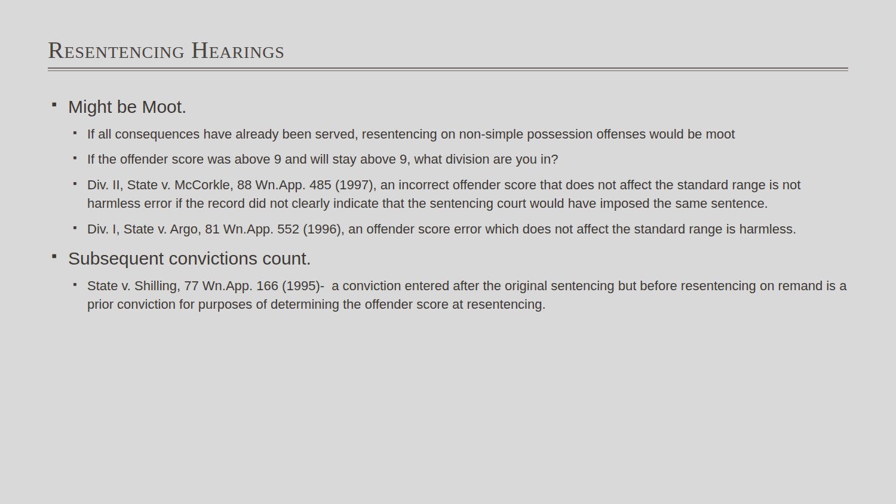Resentencing Hearings
Might be Moot.
If all consequences have already been served, resentencing on non-simple possession offenses would be moot
If the offender score was above 9 and will stay above 9, what division are you in?
Div. II, State v. McCorkle, 88 Wn.App. 485 (1997), an incorrect offender score that does not affect the standard range is not harmless error if the record did not clearly indicate that the sentencing court would have imposed the same sentence.
Div. I, State v. Argo, 81 Wn.App. 552 (1996), an offender score error which does not affect the standard range is harmless.
Subsequent convictions count.
State v. Shilling, 77 Wn.App. 166 (1995)- a conviction entered after the original sentencing but before resentencing on remand is a prior conviction for purposes of determining the offender score at resentencing.